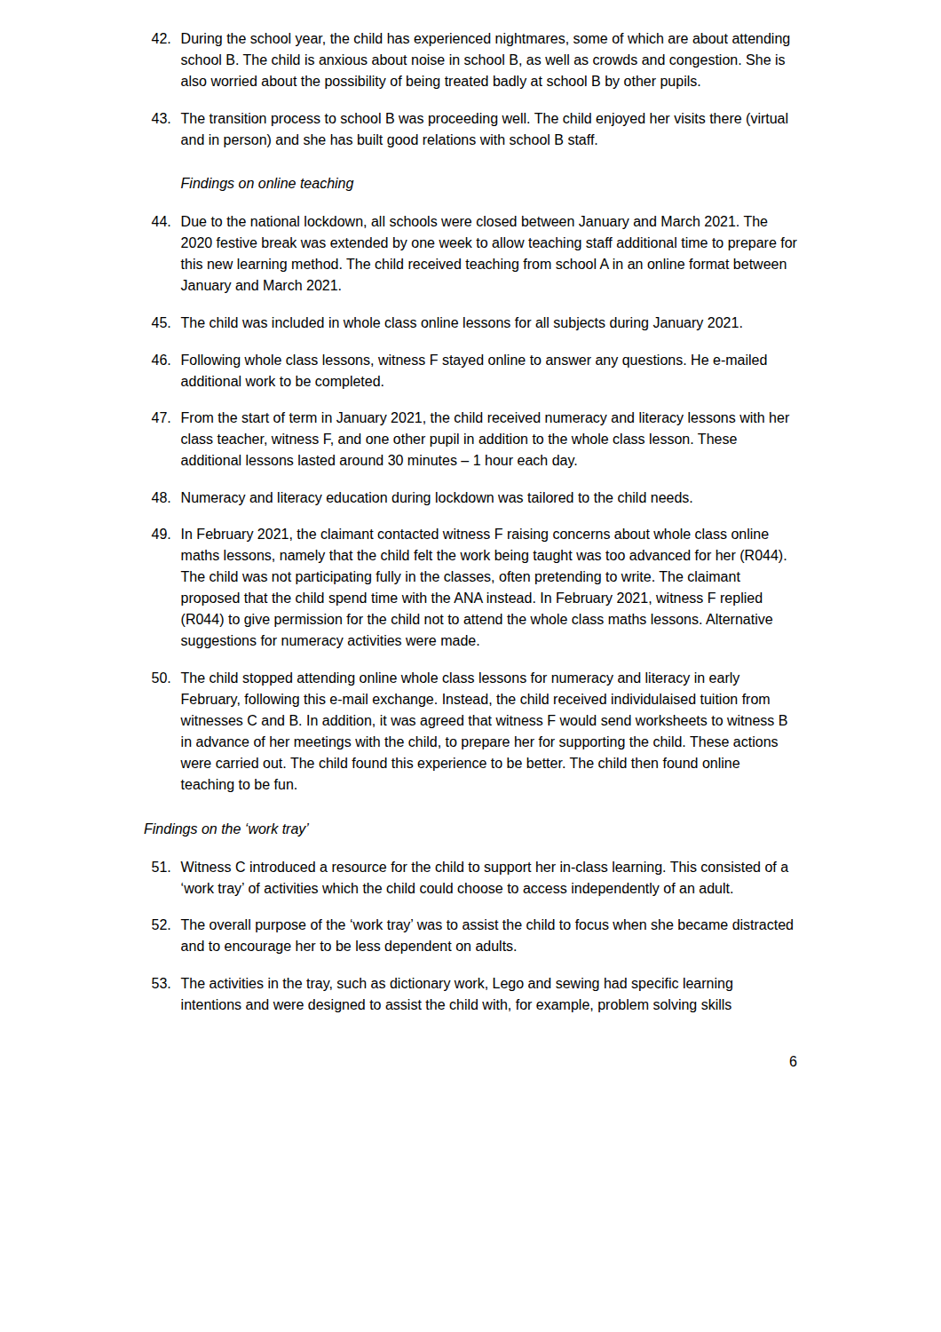During the school year, the child has experienced nightmares, some of which are about attending school B. The child is anxious about noise in school B, as well as crowds and congestion. She is also worried about the possibility of being treated badly at school B by other pupils.
The transition process to school B was proceeding well. The child enjoyed her visits there (virtual and in person) and she has built good relations with school B staff.
Findings on online teaching
Due to the national lockdown, all schools were closed between January and March 2021. The 2020 festive break was extended by one week to allow teaching staff additional time to prepare for this new learning method. The child received teaching from school A in an online format between January and March 2021.
The child was included in whole class online lessons for all subjects during January 2021.
Following whole class lessons, witness F stayed online to answer any questions. He e-mailed additional work to be completed.
From the start of term in January 2021, the child received numeracy and literacy lessons with her class teacher, witness F, and one other pupil in addition to the whole class lesson. These additional lessons lasted around 30 minutes – 1 hour each day.
Numeracy and literacy education during lockdown was tailored to the child needs.
In February 2021, the claimant contacted witness F raising concerns about whole class online maths lessons, namely that the child felt the work being taught was too advanced for her (R044). The child was not participating fully in the classes, often pretending to write. The claimant proposed that the child spend time with the ANA instead. In February 2021, witness F replied (R044) to give permission for the child not to attend the whole class maths lessons. Alternative suggestions for numeracy activities were made.
The child stopped attending online whole class lessons for numeracy and literacy in early February, following this e-mail exchange. Instead, the child received individulaised tuition from witnesses C and B. In addition, it was agreed that witness F would send worksheets to witness B in advance of her meetings with the child, to prepare her for supporting the child. These actions were carried out. The child found this experience to be better. The child then found online teaching to be fun.
Findings on the ‘work tray’
Witness C introduced a resource for the child to support her in-class learning. This consisted of a ‘work tray’ of activities which the child could choose to access independently of an adult.
The overall purpose of the ‘work tray’ was to assist the child to focus when she became distracted and to encourage her to be less dependent on adults.
The activities in the tray, such as dictionary work, Lego and sewing had specific learning intentions and were designed to assist the child with, for example, problem solving skills
6